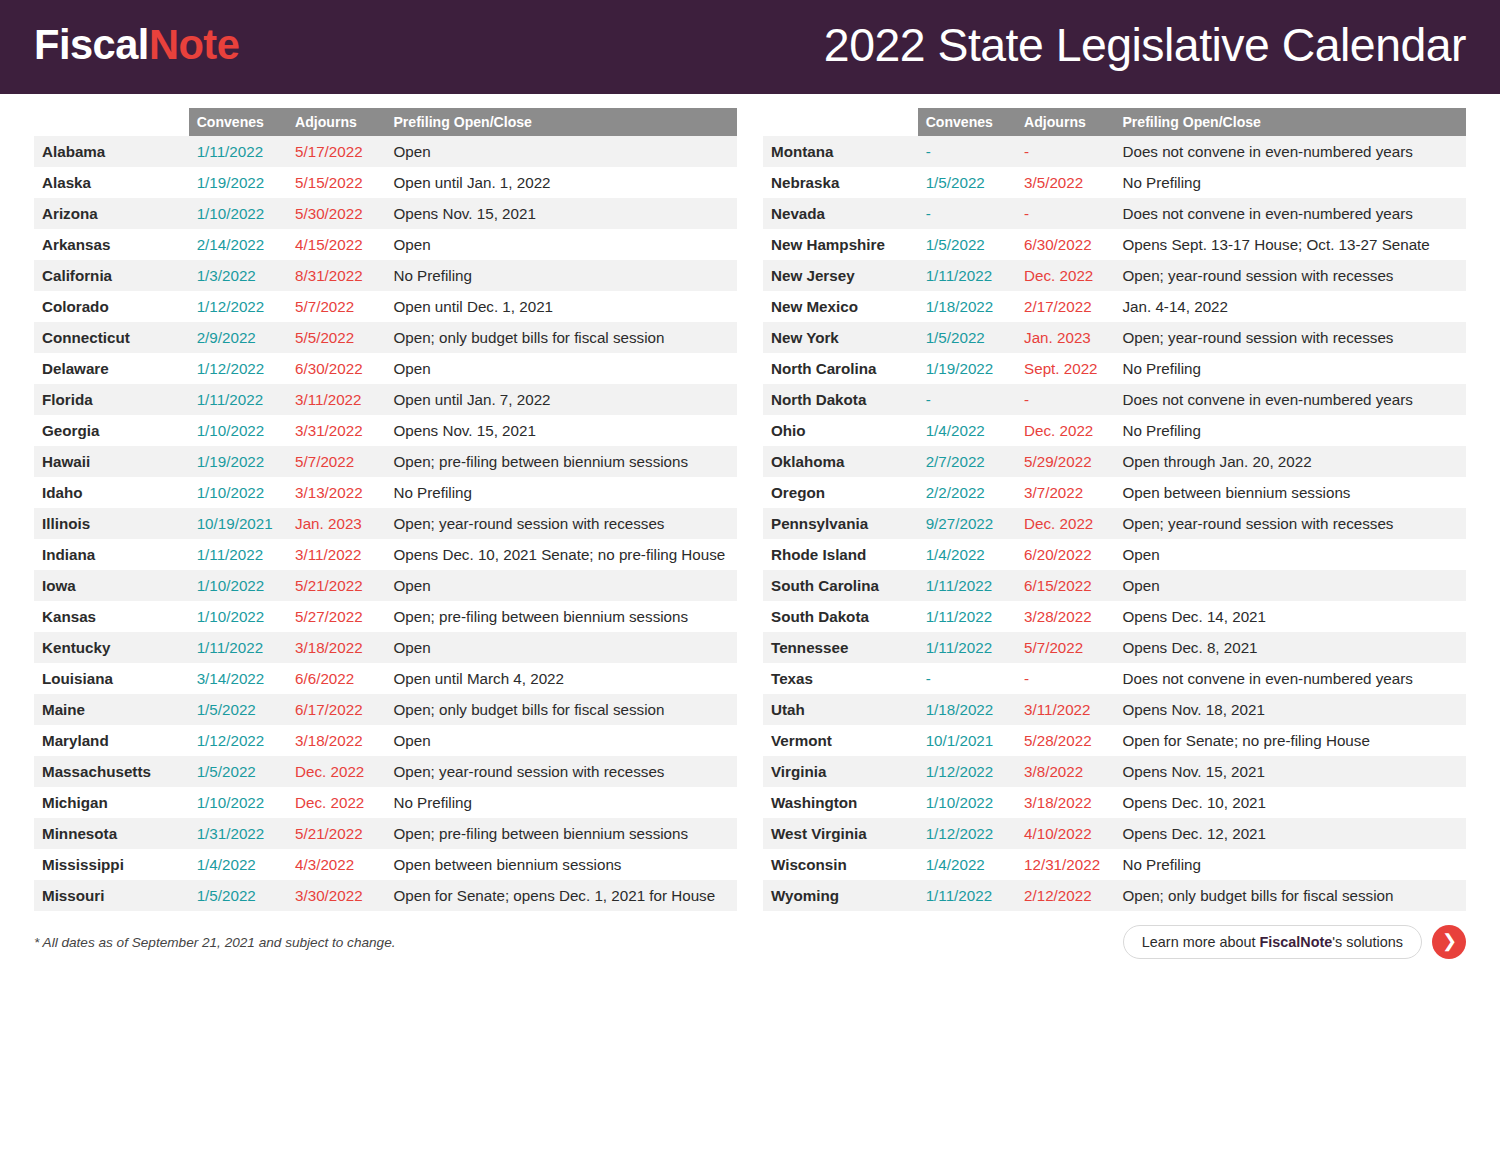Fiscal Note
2022 State Legislative Calendar
| | Convenes | Adjourns | Prefiling Open/Close |
| --- | --- | --- | --- |
| Alabama | 1/11/2022 | 5/17/2022 | Open |
| Alaska | 1/19/2022 | 5/15/2022 | Open until Jan. 1, 2022 |
| Arizona | 1/10/2022 | 5/30/2022 | Opens Nov. 15, 2021 |
| Arkansas | 2/14/2022 | 4/15/2022 | Open |
| California | 1/3/2022 | 8/31/2022 | No Prefiling |
| Colorado | 1/12/2022 | 5/7/2022 | Open until Dec. 1, 2021 |
| Connecticut | 2/9/2022 | 5/5/2022 | Open; only budget bills for fiscal session |
| Delaware | 1/12/2022 | 6/30/2022 | Open |
| Florida | 1/11/2022 | 3/11/2022 | Open until Jan. 7, 2022 |
| Georgia | 1/10/2022 | 3/31/2022 | Opens Nov. 15, 2021 |
| Hawaii | 1/19/2022 | 5/7/2022 | Open; pre-filing between biennium sessions |
| Idaho | 1/10/2022 | 3/13/2022 | No Prefiling |
| Illinois | 10/19/2021 | Jan. 2023 | Open; year-round session with recesses |
| Indiana | 1/11/2022 | 3/11/2022 | Opens Dec. 10, 2021 Senate; no pre-filing House |
| Iowa | 1/10/2022 | 5/21/2022 | Open |
| Kansas | 1/10/2022 | 5/27/2022 | Open; pre-filing between biennium sessions |
| Kentucky | 1/11/2022 | 3/18/2022 | Open |
| Louisiana | 3/14/2022 | 6/6/2022 | Open until March 4, 2022 |
| Maine | 1/5/2022 | 6/17/2022 | Open; only budget bills for fiscal session |
| Maryland | 1/12/2022 | 3/18/2022 | Open |
| Massachusetts | 1/5/2022 | Dec. 2022 | Open; year-round session with recesses |
| Michigan | 1/10/2022 | Dec. 2022 | No Prefiling |
| Minnesota | 1/31/2022 | 5/21/2022 | Open; pre-filing between biennium sessions |
| Mississippi | 1/4/2022 | 4/3/2022 | Open between biennium sessions |
| Missouri | 1/5/2022 | 3/30/2022 | Open for Senate; opens Dec. 1, 2021 for House |
| | Convenes | Adjourns | Prefiling Open/Close |
| --- | --- | --- | --- |
| Montana | - | - | Does not convene in even-numbered years |
| Nebraska | 1/5/2022 | 3/5/2022 | No Prefiling |
| Nevada | - | - | Does not convene in even-numbered years |
| New Hampshire | 1/5/2022 | 6/30/2022 | Opens Sept. 13-17 House; Oct. 13-27 Senate |
| New Jersey | 1/11/2022 | Dec. 2022 | Open; year-round session with recesses |
| New Mexico | 1/18/2022 | 2/17/2022 | Jan. 4-14, 2022 |
| New York | 1/5/2022 | Jan. 2023 | Open; year-round session with recesses |
| North Carolina | 1/19/2022 | Sept. 2022 | No Prefiling |
| North Dakota | - | - | Does not convene in even-numbered years |
| Ohio | 1/4/2022 | Dec. 2022 | No Prefiling |
| Oklahoma | 2/7/2022 | 5/29/2022 | Open through Jan. 20, 2022 |
| Oregon | 2/2/2022 | 3/7/2022 | Open between biennium sessions |
| Pennsylvania | 9/27/2022 | Dec. 2022 | Open; year-round session with recesses |
| Rhode Island | 1/4/2022 | 6/20/2022 | Open |
| South Carolina | 1/11/2022 | 6/15/2022 | Open |
| South Dakota | 1/11/2022 | 3/28/2022 | Opens Dec. 14, 2021 |
| Tennessee | 1/11/2022 | 5/7/2022 | Opens Dec. 8, 2021 |
| Texas | - | - | Does not convene in even-numbered years |
| Utah | 1/18/2022 | 3/11/2022 | Opens Nov. 18, 2021 |
| Vermont | 10/1/2021 | 5/28/2022 | Open for Senate; no pre-filing House |
| Virginia | 1/12/2022 | 3/8/2022 | Opens Nov. 15, 2021 |
| Washington | 1/10/2022 | 3/18/2022 | Opens Dec. 10, 2021 |
| West Virginia | 1/12/2022 | 4/10/2022 | Opens Dec. 12, 2021 |
| Wisconsin | 1/4/2022 | 12/31/2022 | No Prefiling |
| Wyoming | 1/11/2022 | 2/12/2022 | Open; only budget bills for fiscal session |
* All dates as of September 21, 2021 and subject to change.
Learn more about FiscalNote's solutions ❯